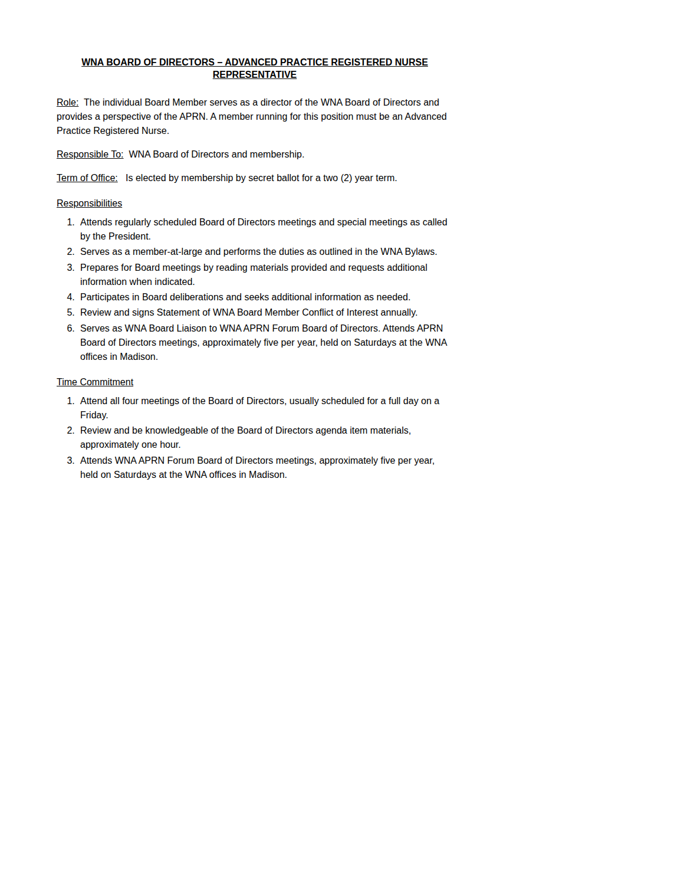WNA BOARD OF DIRECTORS – ADVANCED PRACTICE REGISTERED NURSE REPRESENTATIVE
Role: The individual Board Member serves as a director of the WNA Board of Directors and provides a perspective of the APRN. A member running for this position must be an Advanced Practice Registered Nurse.
Responsible To: WNA Board of Directors and membership.
Term of Office: Is elected by membership by secret ballot for a two (2) year term.
Responsibilities
Attends regularly scheduled Board of Directors meetings and special meetings as called by the President.
Serves as a member-at-large and performs the duties as outlined in the WNA Bylaws.
Prepares for Board meetings by reading materials provided and requests additional information when indicated.
Participates in Board deliberations and seeks additional information as needed.
Review and signs Statement of WNA Board Member Conflict of Interest annually.
Serves as WNA Board Liaison to WNA APRN Forum Board of Directors. Attends APRN Board of Directors meetings, approximately five per year, held on Saturdays at the WNA offices in Madison.
Time Commitment
Attend all four meetings of the Board of Directors, usually scheduled for a full day on a Friday.
Review and be knowledgeable of the Board of Directors agenda item materials, approximately one hour.
Attends WNA APRN Forum Board of Directors meetings, approximately five per year, held on Saturdays at the WNA offices in Madison.